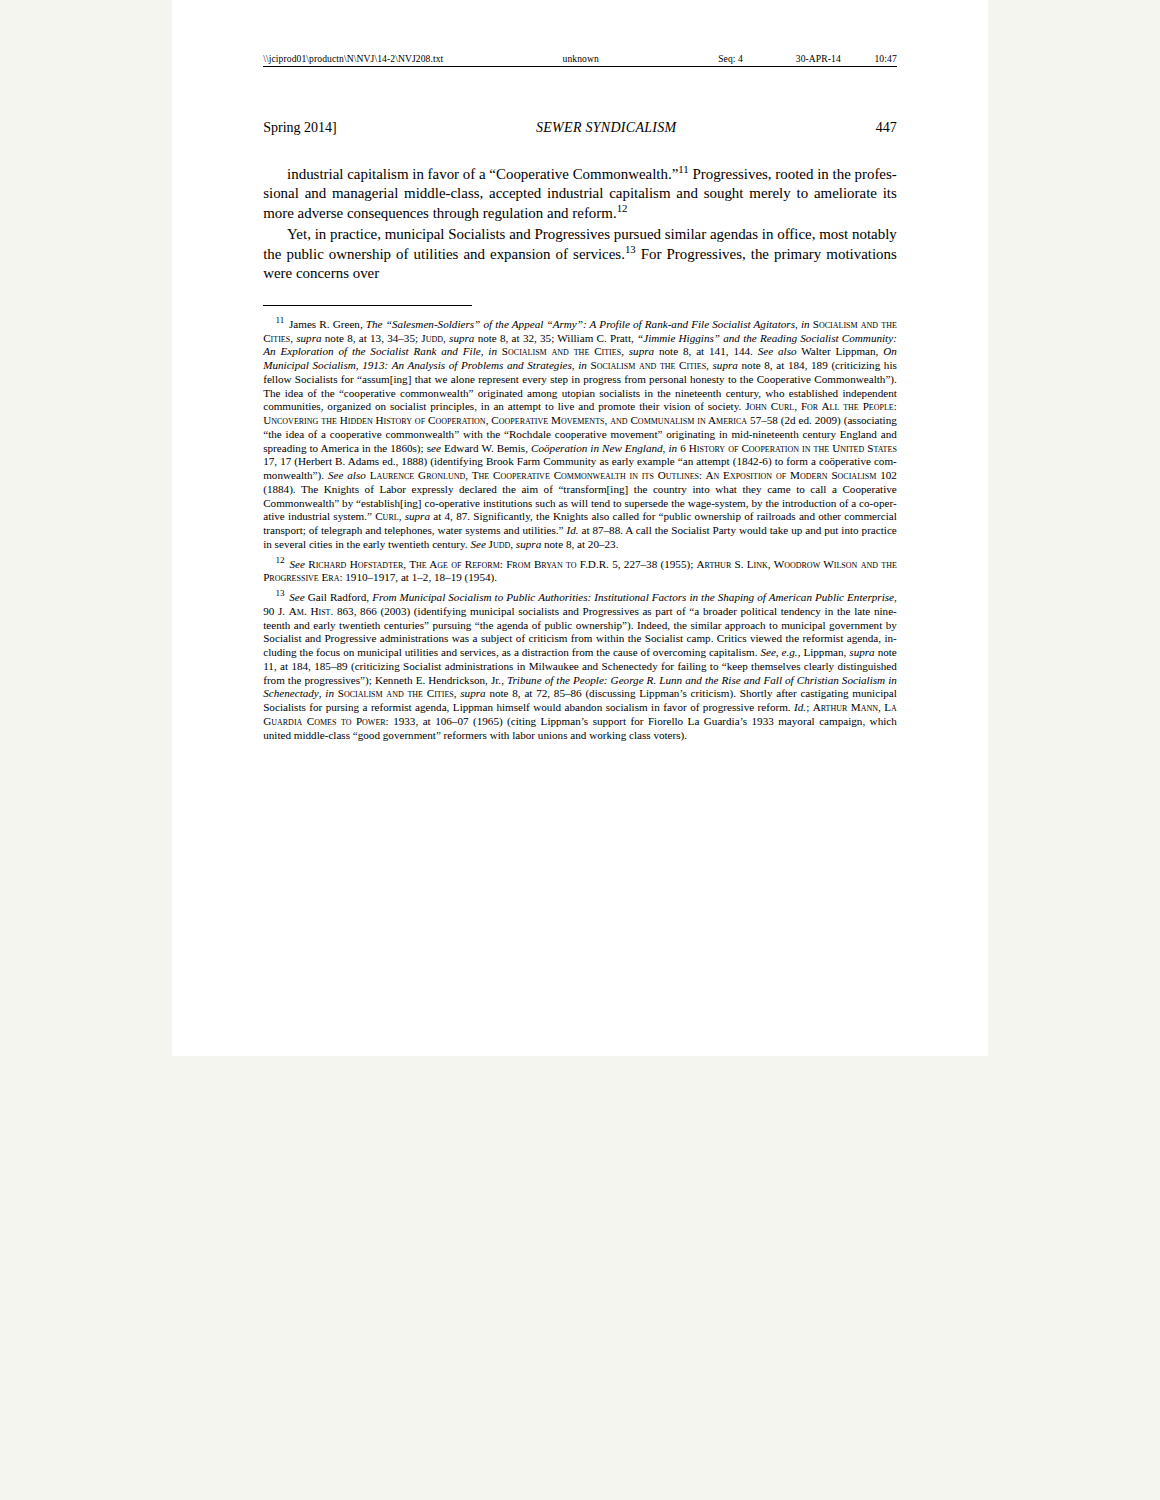\\jciprod01\productn\N\NVJ\14-2\NVJ208.txt unknown Seq: 4 30-APR-14 10:47
Spring 2014] SEWER SYNDICALISM 447
industrial capitalism in favor of a “Cooperative Commonwealth.”11 Progressives, rooted in the professional and managerial middle-class, accepted industrial capitalism and sought merely to ameliorate its more adverse consequences through regulation and reform.12
Yet, in practice, municipal Socialists and Progressives pursued similar agendas in office, most notably the public ownership of utilities and expansion of services.13 For Progressives, the primary motivations were concerns over
11 James R. Green, The “Salesmen-Soldiers” of the Appeal “Army”: A Profile of Rank-and File Socialist Agitators, in Socialism and the Cities, supra note 8, at 13, 34–35; Judd, supra note 8, at 32, 35; William C. Pratt, “Jimmie Higgins” and the Reading Socialist Community: An Exploration of the Socialist Rank and File, in Socialism and the Cities, supra note 8, at 141, 144. See also Walter Lippman, On Municipal Socialism, 1913: An Analysis of Problems and Strategies, in Socialism and the Cities, supra note 8, at 184, 189 (criticizing his fellow Socialists for “assum[ing] that we alone represent every step in progress from personal honesty to the Cooperative Commonwealth”). The idea of the “cooperative commonwealth” originated among utopian socialists in the nineteenth century, who established independent communities, organized on socialist principles, in an attempt to live and promote their vision of society. John Curl, For All the People: Uncovering the Hidden History of Cooperation, Cooperative Movements, and Communalism in America 57–58 (2d ed. 2009) (associating “the idea of a cooperative commonwealth” with the “Rochdale cooperative movement” originating in mid-nineteenth century England and spreading to America in the 1860s); see Edward W. Bemis, Coöperation in New England, in 6 History of Cooperation in the United States 17, 17 (Herbert B. Adams ed., 1888) (identifying Brook Farm Community as early example “an attempt (1842-6) to form a coöperative commonwealth”). See also Laurence Gronlund, The Cooperative Commonwealth in its Outlines: An Exposition of Modern Socialism 102 (1884). The Knights of Labor expressly declared the aim of “transform[ing] the country into what they came to call a Cooperative Commonwealth” by “establish[ing] co-operative institutions such as will tend to supersede the wage-system, by the introduction of a co-operative industrial system.” Curl, supra at 4, 87. Significantly, the Knights also called for “public ownership of railroads and other commercial transport; of telegraph and telephones, water systems and utilities.” Id. at 87–88. A call the Socialist Party would take up and put into practice in several cities in the early twentieth century. See Judd, supra note 8, at 20–23.
12 See Richard Hofstadter, The Age of Reform: From Bryan to F.D.R. 5, 227–38 (1955); Arthur S. Link, Woodrow Wilson and the Progressive Era: 1910–1917, at 1–2, 18–19 (1954).
13 See Gail Radford, From Municipal Socialism to Public Authorities: Institutional Factors in the Shaping of American Public Enterprise, 90 J. Am. Hist. 863, 866 (2003) (identifying municipal socialists and Progressives as part of “a broader political tendency in the late nineteenth and early twentieth centuries” pursuing “the agenda of public ownership”). Indeed, the similar approach to municipal government by Socialist and Progressive administrations was a subject of criticism from within the Socialist camp. Critics viewed the reformist agenda, including the focus on municipal utilities and services, as a distraction from the cause of overcoming capitalism. See, e.g., Lippman, supra note 11, at 184, 185–89 (criticizing Socialist administrations in Milwaukee and Schenectedy for failing to “keep themselves clearly distinguished from the progressives”); Kenneth E. Hendrickson, Jr., Tribune of the People: George R. Lunn and the Rise and Fall of Christian Socialism in Schenectady, in Socialism and the Cities, supra note 8, at 72, 85–86 (discussing Lippman’s criticism). Shortly after castigating municipal Socialists for pursing a reformist agenda, Lippman himself would abandon socialism in favor of progressive reform. Id.; Arthur Mann, La Guardia Comes to Power: 1933, at 106–07 (1965) (citing Lippman’s support for Fiorello La Guardia’s 1933 mayoral campaign, which united middle-class “good government” reformers with labor unions and working class voters).